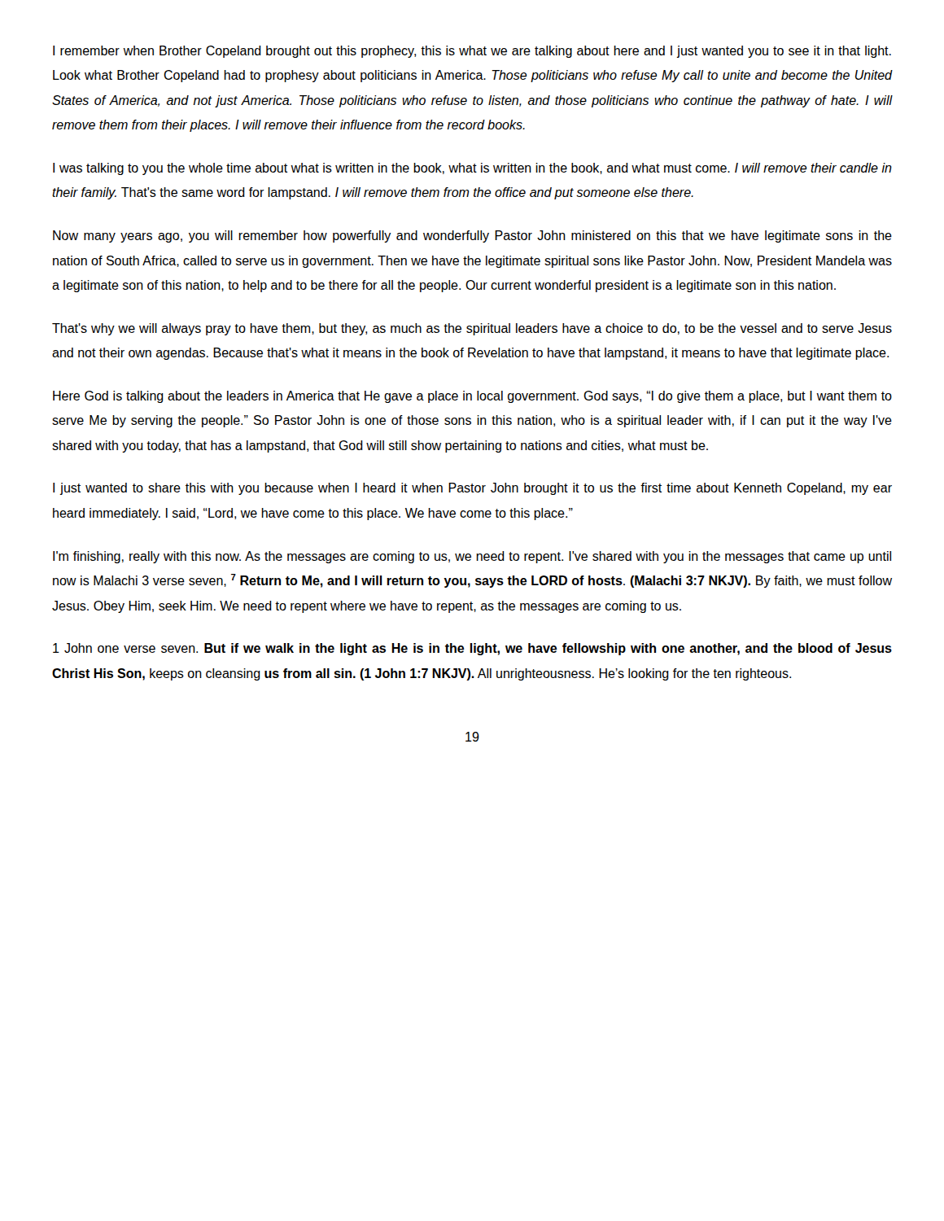I remember when Brother Copeland brought out this prophecy, this is what we are talking about here and I just wanted you to see it in that light. Look what Brother Copeland had to prophesy about politicians in America. Those politicians who refuse My call to unite and become the United States of America, and not just America. Those politicians who refuse to listen, and those politicians who continue the pathway of hate. I will remove them from their places. I will remove their influence from the record books.
I was talking to you the whole time about what is written in the book, what is written in the book, and what must come. I will remove their candle in their family. That's the same word for lampstand. I will remove them from the office and put someone else there.
Now many years ago, you will remember how powerfully and wonderfully Pastor John ministered on this that we have legitimate sons in the nation of South Africa, called to serve us in government. Then we have the legitimate spiritual sons like Pastor John. Now, President Mandela was a legitimate son of this nation, to help and to be there for all the people. Our current wonderful president is a legitimate son in this nation.
That's why we will always pray to have them, but they, as much as the spiritual leaders have a choice to do, to be the vessel and to serve Jesus and not their own agendas. Because that's what it means in the book of Revelation to have that lampstand, it means to have that legitimate place.
Here God is talking about the leaders in America that He gave a place in local government. God says, “I do give them a place, but I want them to serve Me by serving the people.” So Pastor John is one of those sons in this nation, who is a spiritual leader with, if I can put it the way I've shared with you today, that has a lampstand, that God will still show pertaining to nations and cities, what must be.
I just wanted to share this with you because when I heard it when Pastor John brought it to us the first time about Kenneth Copeland, my ear heard immediately. I said, “Lord, we have come to this place. We have come to this place.”
I'm finishing, really with this now. As the messages are coming to us, we need to repent. I've shared with you in the messages that came up until now is Malachi 3 verse seven, 7 Return to Me, and I will return to you, says the LORD of hosts. (Malachi 3:7 NKJV). By faith, we must follow Jesus. Obey Him, seek Him. We need to repent where we have to repent, as the messages are coming to us.
1 John one verse seven. But if we walk in the light as He is in the light, we have fellowship with one another, and the blood of Jesus Christ His Son, keeps on cleansing us from all sin. (1 John 1:7 NKJV). All unrighteousness. He’s looking for the ten righteous.
19